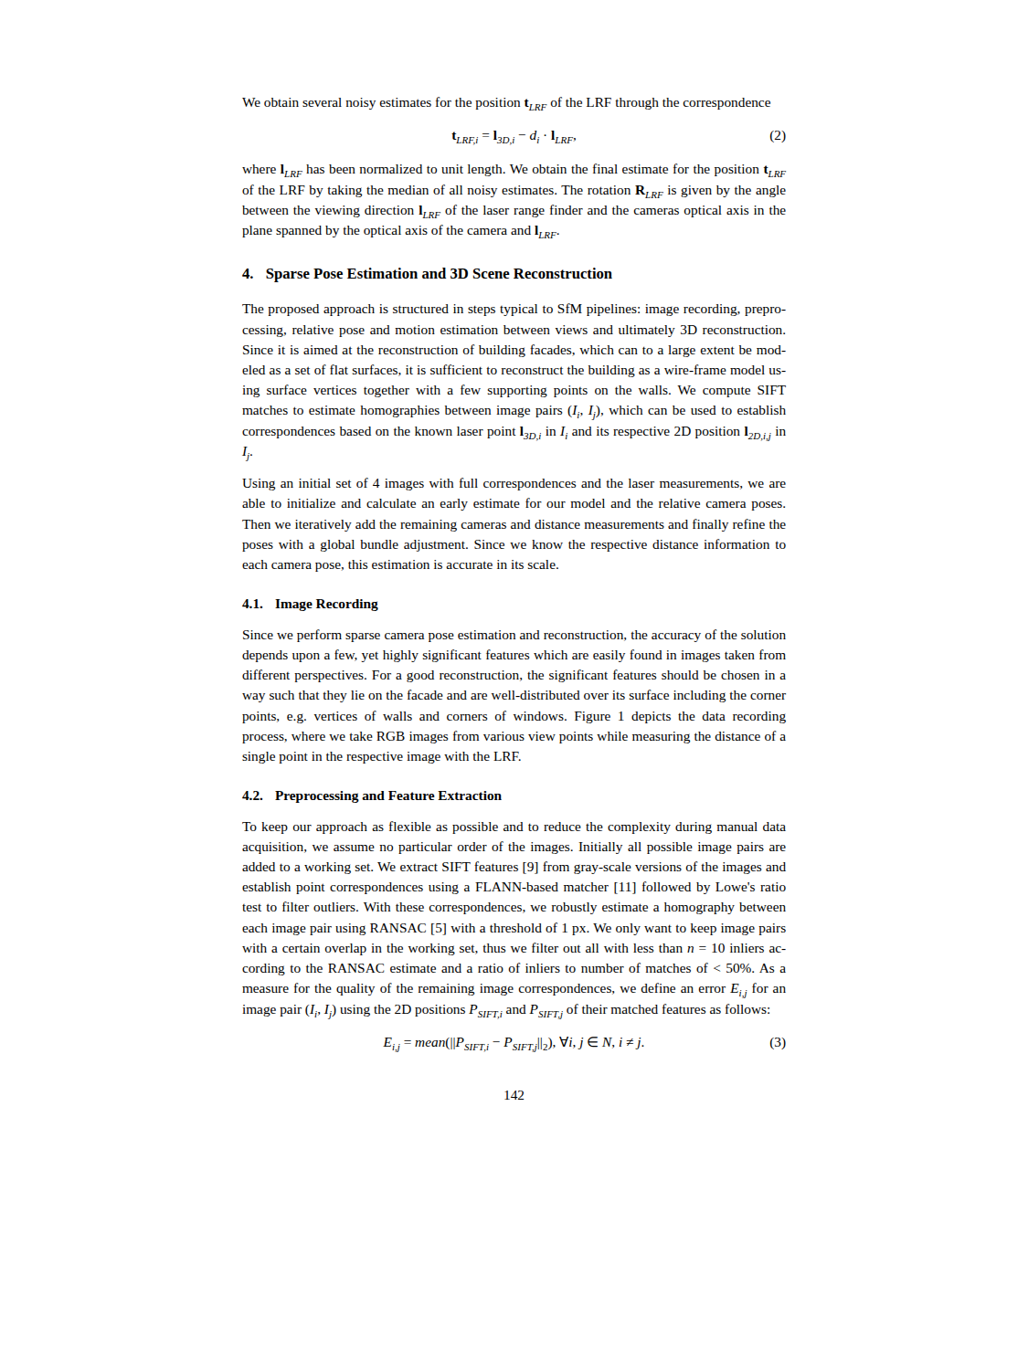We obtain several noisy estimates for the position tLRF of the LRF through the correspondence
tLRF,i = l3D,i − di · lLRF, (2)
where lLRF has been normalized to unit length. We obtain the final estimate for the position tLRF of the LRF by taking the median of all noisy estimates. The rotation RLRF is given by the angle between the viewing direction lLRF of the laser range finder and the cameras optical axis in the plane spanned by the optical axis of the camera and lLRF.
4. Sparse Pose Estimation and 3D Scene Reconstruction
The proposed approach is structured in steps typical to SfM pipelines: image recording, preprocessing, relative pose and motion estimation between views and ultimately 3D reconstruction. Since it is aimed at the reconstruction of building facades, which can to a large extent be modeled as a set of flat surfaces, it is sufficient to reconstruct the building as a wire-frame model using surface vertices together with a few supporting points on the walls. We compute SIFT matches to estimate homographies between image pairs (Ii, Ij), which can be used to establish correspondences based on the known laser point l3D,i in Ii and its respective 2D position l2D,i,j in Ij.
Using an initial set of 4 images with full correspondences and the laser measurements, we are able to initialize and calculate an early estimate for our model and the relative camera poses. Then we iteratively add the remaining cameras and distance measurements and finally refine the poses with a global bundle adjustment. Since we know the respective distance information to each camera pose, this estimation is accurate in its scale.
4.1. Image Recording
Since we perform sparse camera pose estimation and reconstruction, the accuracy of the solution depends upon a few, yet highly significant features which are easily found in images taken from different perspectives. For a good reconstruction, the significant features should be chosen in a way such that they lie on the facade and are well-distributed over its surface including the corner points, e.g. vertices of walls and corners of windows. Figure 1 depicts the data recording process, where we take RGB images from various view points while measuring the distance of a single point in the respective image with the LRF.
4.2. Preprocessing and Feature Extraction
To keep our approach as flexible as possible and to reduce the complexity during manual data acquisition, we assume no particular order of the images. Initially all possible image pairs are added to a working set. We extract SIFT features [9] from gray-scale versions of the images and establish point correspondences using a FLANN-based matcher [11] followed by Lowe's ratio test to filter outliers. With these correspondences, we robustly estimate a homography between each image pair using RANSAC [5] with a threshold of 1 px. We only want to keep image pairs with a certain overlap in the working set, thus we filter out all with less than n = 10 inliers according to the RANSAC estimate and a ratio of inliers to number of matches of < 50%. As a measure for the quality of the remaining image correspondences, we define an error Ei,j for an image pair (Ii, Ij) using the 2D positions PSIFT,i and PSIFT,j of their matched features as follows:
Ei,j = mean(||PSIFT,i − PSIFT,j||2), ∀i, j ∈ N, i ≠ j. (3)
142